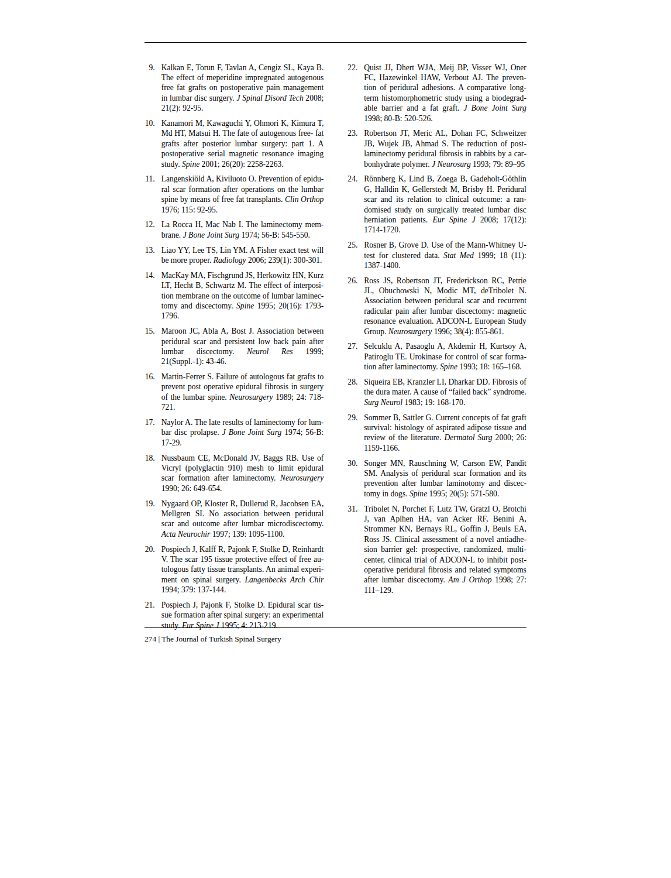9. Kalkan E, Torun F, Tavlan A, Cengiz SL, Kaya B. The effect of meperidine impregnated autogenous free fat grafts on postoperative pain management in lumbar disc surgery. J Spinal Disord Tech 2008; 21(2): 92-95.
10. Kanamori M, Kawaguchi Y, Ohmori K, Kimura T, Md HT, Matsui H. The fate of autogenous free- fat grafts after posterior lumbar surgery: part 1. A postoperative serial magnetic resonance imaging study. Spine 2001; 26(20): 2258-2263.
11. Langenskiöld A, Kiviluoto O. Prevention of epidural scar formation after operations on the lumbar spine by means of free fat transplants. Clin Orthop 1976; 115: 92-95.
12. La Rocca H, Mac Nab I. The laminectomy membrane. J Bone Joint Surg 1974; 56-B: 545-550.
13. Liao YY, Lee TS, Lin YM. A Fisher exact test will be more proper. Radiology 2006; 239(1): 300-301.
14. MacKay MA, Fischgrund JS, Herkowitz HN, Kurz LT, Hecht B, Schwartz M. The effect of interposition membrane on the outcome of lumbar laminectomy and discectomy. Spine 1995; 20(16): 1793-1796.
15. Maroon JC, Abla A, Bost J. Association between peridural scar and persistent low back pain after lumbar discectomy. Neurol Res 1999; 21(Suppl.-1): 43-46.
16. Martin-Ferrer S. Failure of autologous fat grafts to prevent post operative epidural fibrosis in surgery of the lumbar spine. Neurosurgery 1989; 24: 718-721.
17. Naylor A. The late results of laminectomy for lumbar disc prolapse. J Bone Joint Surg 1974; 56-B: 17-29.
18. Nussbaum CE, McDonald JV, Baggs RB. Use of Vicryl (polyglactin 910) mesh to limit epidural scar formation after laminectomy. Neurosurgery 1990; 26: 649-654.
19. Nygaard OP, Kloster R, Dullerud R, Jacobsen EA, Mellgren SI. No association between peridural scar and outcome after lumbar microdiscectomy. Acta Neurochir 1997; 139: 1095-1100.
20. Pospiech J, Kalff R, Pajonk F, Stolke D, Reinhardt V. The scar 195 tissue protective effect of free autologous fatty tissue transplants. An animal experiment on spinal surgery. Langenbecks Arch Chir 1994; 379: 137-144.
21. Pospiech J, Pajonk F, Stolke D. Epidural scar tissue formation after spinal surgery: an experimental study. Eur Spine J 1995; 4: 213-219.
22. Quist JJ, Dhert WJA, Meij BP, Visser WJ, Oner FC, Hazewinkel HAW, Verbout AJ. The prevention of peridural adhesions. A comparative long-term histomorphometric study using a biodegradable barrier and a fat graft. J Bone Joint Surg 1998; 80-B: 520-526.
23. Robertson JT, Meric AL, Dohan FC, Schweitzer JB, Wujek JB, Ahmad S. The reduction of postlaminectomy peridural fibrosis in rabbits by a carbonhydrate polymer. J Neurosurg 1993; 79: 89–95
24. Rönnberg K, Lind B, Zoega B, Gadeholt-Göthlin G, Halldin K, Gellerstedt M, Brisby H. Peridural scar and its relation to clinical outcome: a randomised study on surgically treated lumbar disc herniation patients. Eur Spine J 2008; 17(12): 1714-1720.
25. Rosner B, Grove D. Use of the Mann-Whitney U-test for clustered data. Stat Med 1999; 18 (11): 1387-1400.
26. Ross JS, Robertson JT, Frederickson RC, Petrie JL, Obuchowski N, Modic MT, deTribolet N. Association between peridural scar and recurrent radicular pain after lumbar discectomy: magnetic resonance evaluation. ADCON-L European Study Group. Neurosurgery 1996; 38(4): 855-861.
27. Selcuklu A, Pasaoglu A, Akdemir H, Kurtsoy A, Patiroglu TE. Urokinase for control of scar formation after laminectomy. Spine 1993; 18: 165–168.
28. Siqueira EB, Kranzler LI, Dharkar DD. Fibrosis of the dura mater. A cause of “failed back” syndrome. Surg Neurol 1983; 19: 168-170.
29. Sommer B, Sattler G. Current concepts of fat graft survival: histology of aspirated adipose tissue and review of the literature. Dermatol Surg 2000; 26: 1159-1166.
30. Songer MN, Rauschning W, Carson EW, Pandit SM. Analysis of peridural scar formation and its prevention after lumbar laminotomy and discectomy in dogs. Spine 1995; 20(5): 571-580.
31. Tribolet N, Porchet F, Lutz TW, Gratzl O, Brotchi J, van Aplhen HA, van Acker RF, Benini A, Strommer KN, Bernays RL, Goffin J, Beuls EA, Ross JS. Clinical assessment of a novel antiadhesion barrier gel: prospective, randomized, multicenter, clinical trial of ADCON-L to inhibit postoperative peridural fibrosis and related symptoms after lumbar discectomy. Am J Orthop 1998; 27: 111–129.
274 | The Journal of Turkish Spinal Surgery